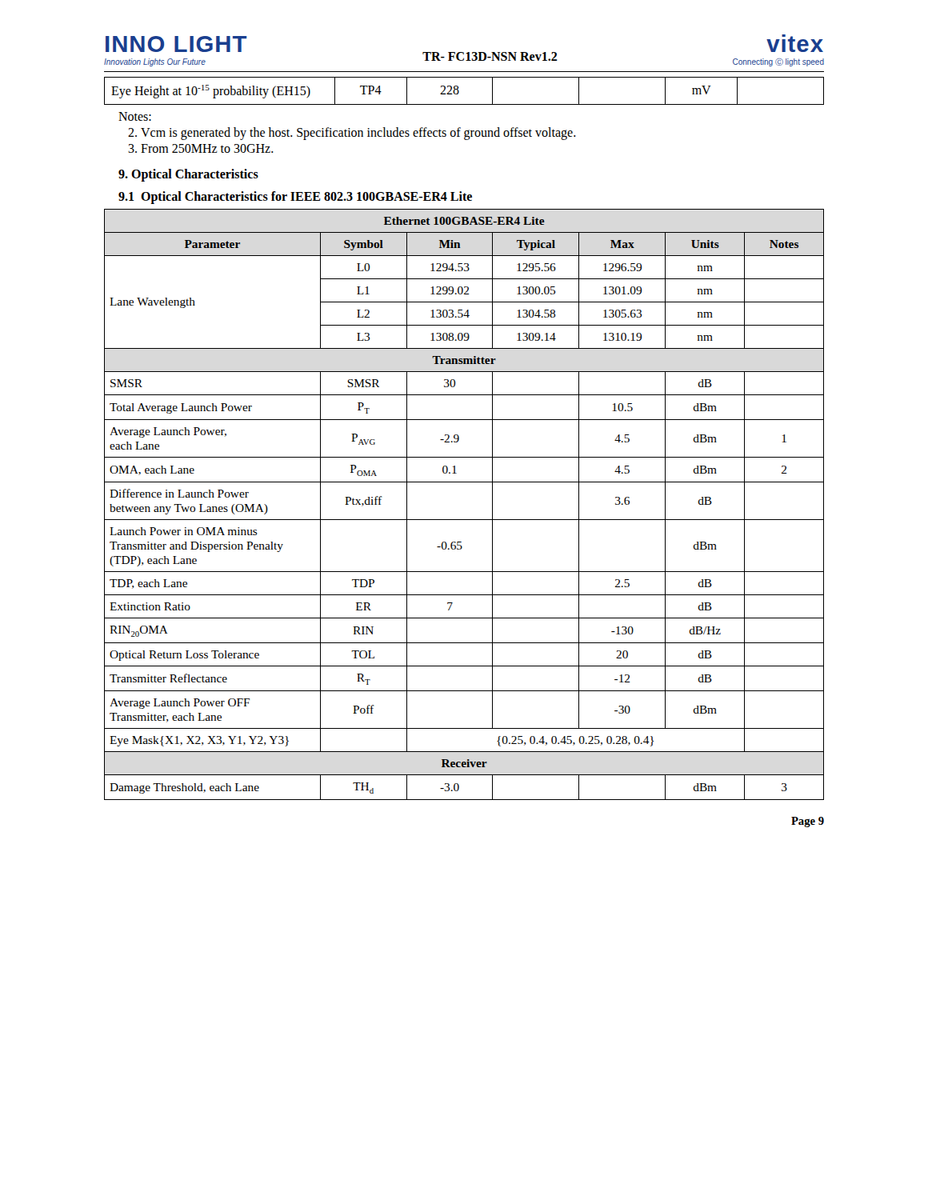INNO LIGHT
Innovation Lights Our Future
TR- FC13D-NSN Rev1.2
vitex
Connecting Ⓒ light speed
| Eye Height at 10 -15 probability (EH15) | TP4 | 228 | | | mV | |
Notes:
Vcm is generated by the host. Specification includes effects of ground offset voltage.
From 250MHz to 30GHz.
9. Optical Characteristics
9.1 Optical Characteristics for IEEE 802.3 100GBASE-ER4 Lite
| Ethernet 100GBASE-ER4 Lite |
| Parameter | Symbol | Min | Typical | Max | Units | Notes |
| Lane Wavelength | L0 | 1294.53 | 1295.56 | 1296.59 | nm | |
| L1 | 1299.02 | 1300.05 | 1301.09 | nm | |
| L2 | 1303.54 | 1304.58 | 1305.63 | nm | |
| L3 | 1308.09 | 1309.14 | 1310.19 | nm | |
| Transmitter |
| SMSR | SMSR | 30 | | | dB | |
| Total Average Launch Power | P T | | | 10.5 | dBm | |
| Average Launch Power, each Lane | P AVG | -2.9 | | 4.5 | dBm | 1 |
| OMA, each Lane | P OMA | 0.1 | | 4.5 | dBm | 2 |
| Difference in Launch Power between any Two Lanes (OMA) | Ptx,diff | | | 3.6 | dB | |
| Launch Power in OMA minus Transmitter and Dispersion Penalty (TDP), each Lane | | -0.65 | | | dBm | |
| TDP, each Lane | TDP | | | 2.5 | dB | |
| Extinction Ratio | ER | 7 | | | dB | |
| RIN 20 OMA | RIN | | | -130 | dB/Hz | |
| Optical Return Loss Tolerance | TOL | | | 20 | dB | |
| Transmitter Reflectance | R T | | | -12 | dB | |
| Average Launch Power OFF Transmitter, each Lane | Poff | | | -30 | dBm | |
| Eye Mask{X1, X2, X3, Y1, Y2, Y3} | | {0.25, 0.4, 0.45, 0.25, 0.28, 0.4} | |
| Receiver |
| Damage Threshold, each Lane | TH d | -3.0 | | | dBm | 3 |
Page 9